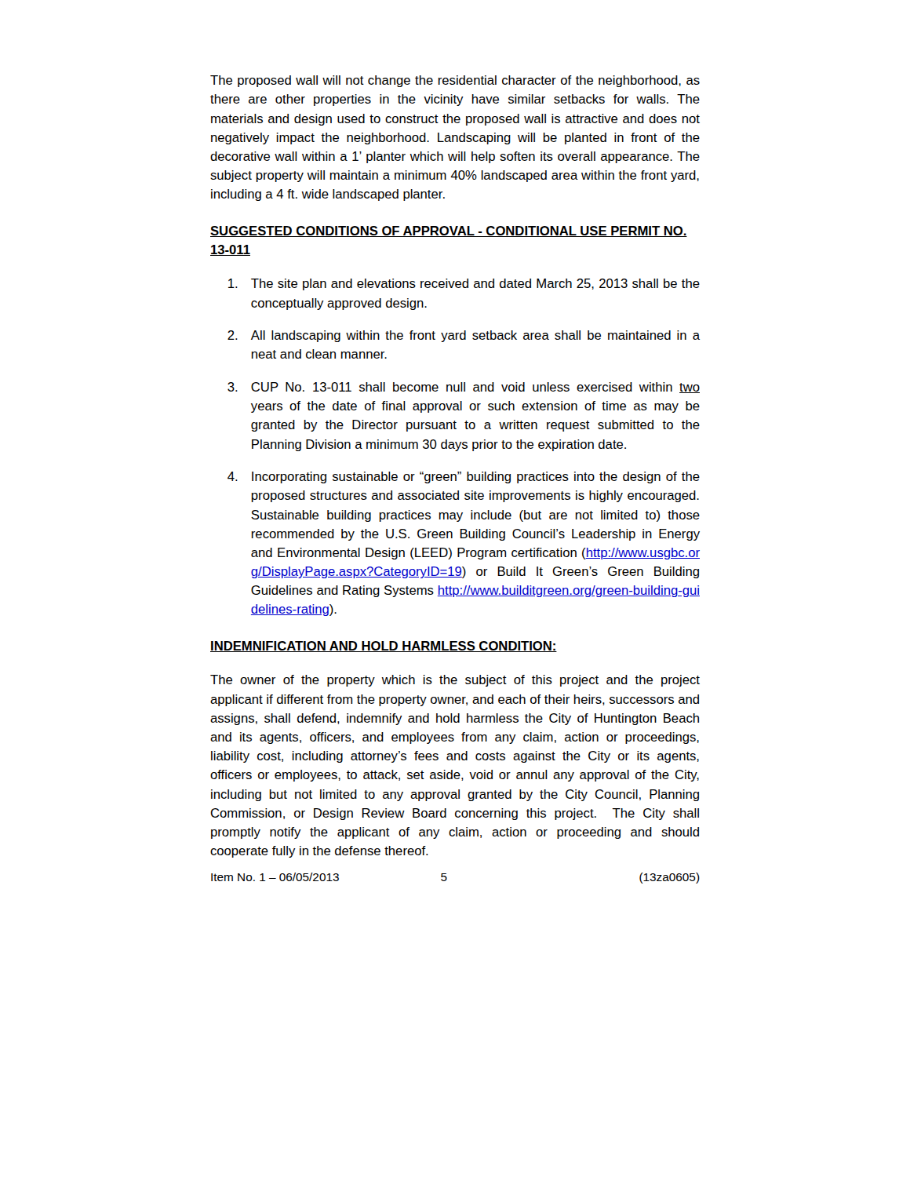The proposed wall will not change the residential character of the neighborhood, as there are other properties in the vicinity have similar setbacks for walls. The materials and design used to construct the proposed wall is attractive and does not negatively impact the neighborhood. Landscaping will be planted in front of the decorative wall within a 1’ planter which will help soften its overall appearance. The subject property will maintain a minimum 40% landscaped area within the front yard, including a 4 ft. wide landscaped planter.
SUGGESTED CONDITIONS OF APPROVAL - CONDITIONAL USE PERMIT NO. 13-011
The site plan and elevations received and dated March 25, 2013 shall be the conceptually approved design.
All landscaping within the front yard setback area shall be maintained in a neat and clean manner.
CUP No. 13-011 shall become null and void unless exercised within two years of the date of final approval or such extension of time as may be granted by the Director pursuant to a written request submitted to the Planning Division a minimum 30 days prior to the expiration date.
Incorporating sustainable or “green” building practices into the design of the proposed structures and associated site improvements is highly encouraged. Sustainable building practices may include (but are not limited to) those recommended by the U.S. Green Building Council’s Leadership in Energy and Environmental Design (LEED) Program certification (http://www.usgbc.org/DisplayPage.aspx?CategoryID=19) or Build It Green’s Green Building Guidelines and Rating Systems http://www.builditgreen.org/green-building-guidelines-rating).
INDEMNIFICATION AND HOLD HARMLESS CONDITION:
The owner of the property which is the subject of this project and the project applicant if different from the property owner, and each of their heirs, successors and assigns, shall defend, indemnify and hold harmless the City of Huntington Beach and its agents, officers, and employees from any claim, action or proceedings, liability cost, including attorney’s fees and costs against the City or its agents, officers or employees, to attack, set aside, void or annul any approval of the City, including but not limited to any approval granted by the City Council, Planning Commission, or Design Review Board concerning this project. The City shall promptly notify the applicant of any claim, action or proceeding and should cooperate fully in the defense thereof.
Item No. 1 – 06/05/2013
5
(13za0605)